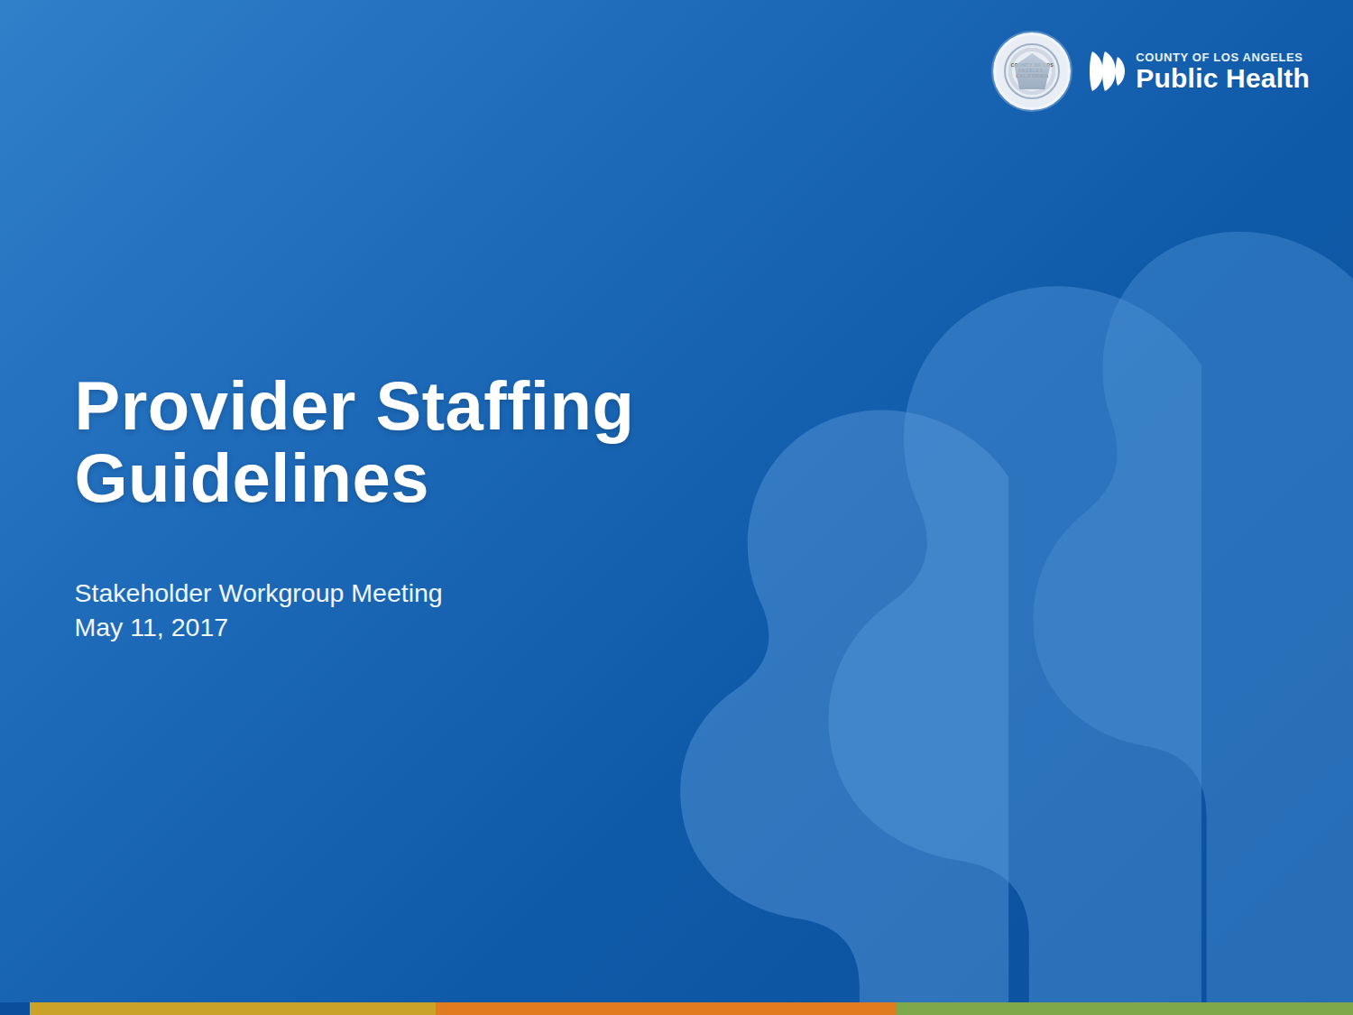County of Los Angeles · California
County of Los Angeles Public Health
Provider Staffing
Guidelines
Stakeholder Workgroup Meeting May 11, 2017